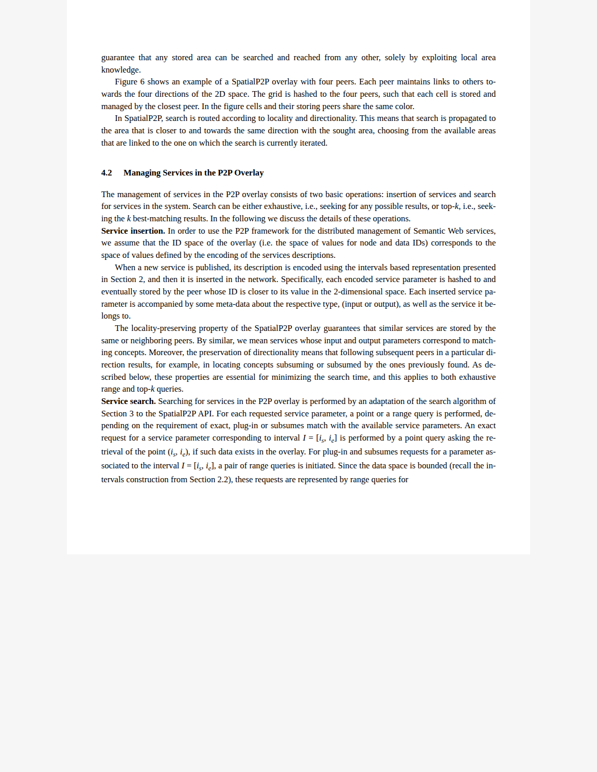guarantee that any stored area can be searched and reached from any other, solely by exploiting local area knowledge.
Figure 6 shows an example of a SpatialP2P overlay with four peers. Each peer maintains links to others towards the four directions of the 2D space. The grid is hashed to the four peers, such that each cell is stored and managed by the closest peer. In the figure cells and their storing peers share the same color.
In SpatialP2P, search is routed according to locality and directionality. This means that search is propagated to the area that is closer to and towards the same direction with the sought area, choosing from the available areas that are linked to the one on which the search is currently iterated.
4.2 Managing Services in the P2P Overlay
The management of services in the P2P overlay consists of two basic operations: insertion of services and search for services in the system. Search can be either exhaustive, i.e., seeking for any possible results, or top-k, i.e., seeking the k best-matching results. In the following we discuss the details of these operations.
Service insertion. In order to use the P2P framework for the distributed management of Semantic Web services, we assume that the ID space of the overlay (i.e. the space of values for node and data IDs) corresponds to the space of values defined by the encoding of the services descriptions.
When a new service is published, its description is encoded using the intervals based representation presented in Section 2, and then it is inserted in the network. Specifically, each encoded service parameter is hashed to and eventually stored by the peer whose ID is closer to its value in the 2-dimensional space. Each inserted service parameter is accompanied by some meta-data about the respective type, (input or output), as well as the service it belongs to.
The locality-preserving property of the SpatialP2P overlay guarantees that similar services are stored by the same or neighboring peers. By similar, we mean services whose input and output parameters correspond to matching concepts. Moreover, the preservation of directionality means that following subsequent peers in a particular direction results, for example, in locating concepts subsuming or subsumed by the ones previously found. As described below, these properties are essential for minimizing the search time, and this applies to both exhaustive range and top-k queries.
Service search. Searching for services in the P2P overlay is performed by an adaptation of the search algorithm of Section 3 to the SpatialP2P API. For each requested service parameter, a point or a range query is performed, depending on the requirement of exact, plug-in or subsumes match with the available service parameters. An exact request for a service parameter corresponding to interval I = [is, ie] is performed by a point query asking the retrieval of the point (is, ie), if such data exists in the overlay. For plug-in and subsumes requests for a parameter associated to the interval I = [is, ie], a pair of range queries is initiated. Since the data space is bounded (recall the intervals construction from Section 2.2), these requests are represented by range queries for